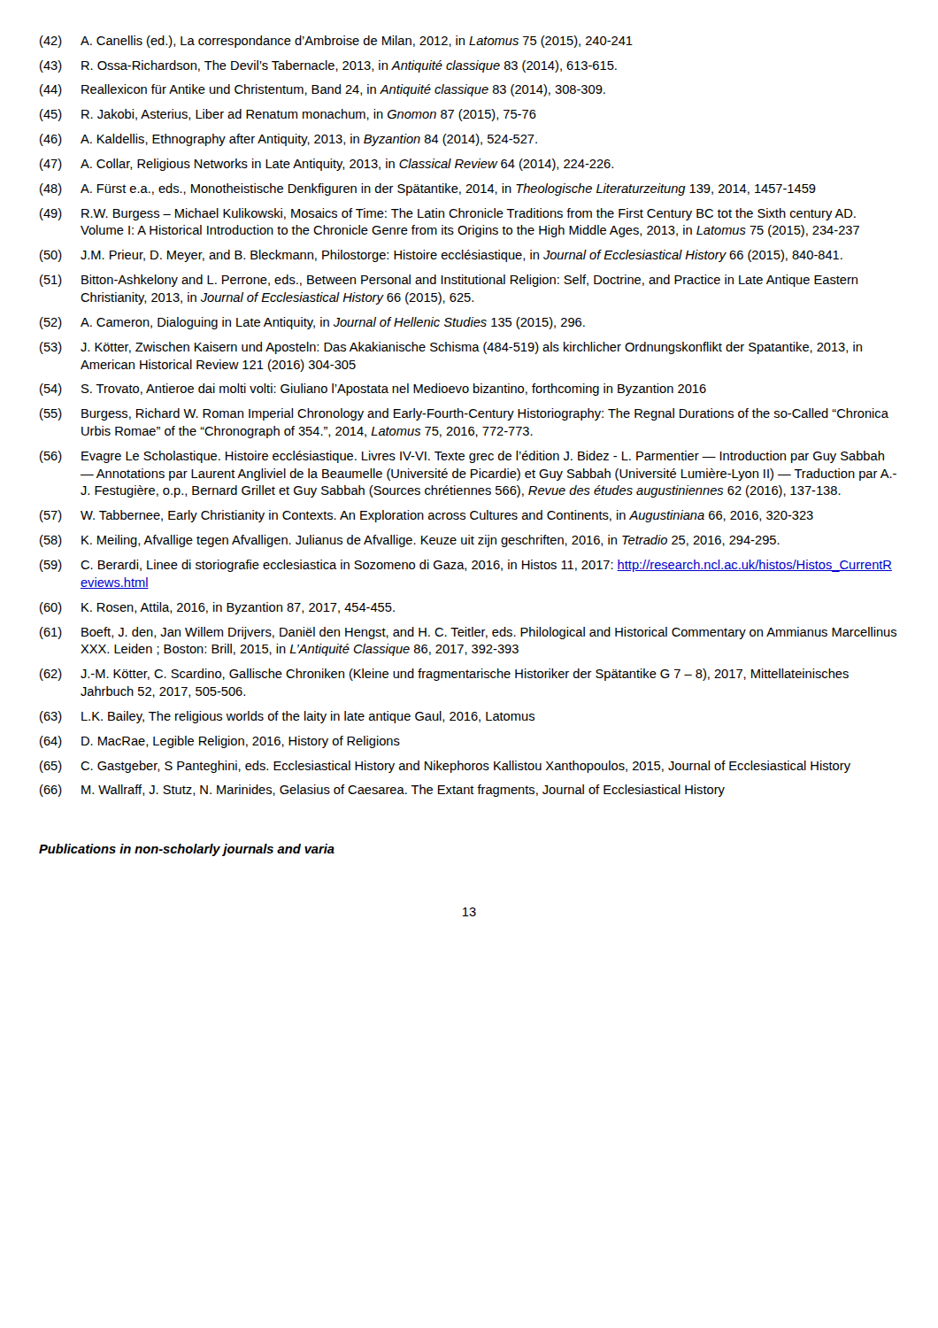(42) A. Canellis (ed.), La correspondance d’Ambroise de Milan, 2012, in Latomus 75 (2015), 240-241
(43) R. Ossa-Richardson, The Devil’s Tabernacle, 2013, in Antiquité classique 83 (2014), 613-615.
(44) Reallexicon für Antike und Christentum, Band 24, in Antiquité classique 83 (2014), 308-309.
(45) R. Jakobi, Asterius, Liber ad Renatum monachum, in Gnomon 87 (2015), 75-76
(46) A. Kaldellis, Ethnography after Antiquity, 2013, in Byzantion 84 (2014), 524-527.
(47) A. Collar, Religious Networks in Late Antiquity, 2013, in Classical Review 64 (2014), 224-226.
(48) A. Fürst e.a., eds., Monotheistische Denkfiguren in der Spätantike, 2014, in Theologische Literaturzeitung 139, 2014, 1457-1459
(49) R.W. Burgess – Michael Kulikowski, Mosaics of Time: The Latin Chronicle Traditions from the First Century BC tot the Sixth century AD. Volume I: A Historical Introduction to the Chronicle Genre from its Origins to the High Middle Ages, 2013, in Latomus 75 (2015), 234-237
(50) J.M. Prieur, D. Meyer, and B. Bleckmann, Philostorge: Histoire ecclésiastique, in Journal of Ecclesiastical History 66 (2015), 840-841.
(51) Bitton-Ashkelony and L. Perrone, eds., Between Personal and Institutional Religion: Self, Doctrine, and Practice in Late Antique Eastern Christianity, 2013, in Journal of Ecclesiastical History 66 (2015), 625.
(52) A. Cameron, Dialoguing in Late Antiquity, in Journal of Hellenic Studies 135 (2015), 296.
(53) J. Kötter, Zwischen Kaisern und Aposteln: Das Akakianische Schisma (484-519) als kirchlicher Ordnungskonflikt der Spatantike, 2013, in American Historical Review 121 (2016) 304-305
(54) S. Trovato, Antieroe dai molti volti: Giuliano l’Apostata nel Medioevo bizantino, forthcoming in Byzantion 2016
(55) Burgess, Richard W. Roman Imperial Chronology and Early-Fourth-Century Historiography: The Regnal Durations of the so-Called “Chronica Urbis Romae” of the “Chronograph of 354.”, 2014, Latomus 75, 2016, 772-773.
(56) Evagre Le Scholastique. Histoire ecclésiastique. Livres IV-VI. Texte grec de l’édition J. Bidez - L. Parmentier — Introduction par Guy Sabbah — Annotations par Laurent Angliviel de la Beaumelle (Université de Picardie) et Guy Sabbah (Université Lumière-Lyon II) — Traduction par A.-J. Festugière, o.p., Bernard Grillet et Guy Sabbah (Sources chrétiennes 566), Revue des études augustiniennes 62 (2016), 137-138.
(57) W. Tabbernee, Early Christianity in Contexts. An Exploration across Cultures and Continents, in Augustiniana 66, 2016, 320-323
(58) K. Meiling, Afvallige tegen Afvalligen. Julianus de Afvallige. Keuze uit zijn geschriften, 2016, in Tetradio 25, 2016, 294-295.
(59) C. Berardi, Linee di storiografie ecclesiastica in Sozomeno di Gaza, 2016, in Histos 11, 2017: http://research.ncl.ac.uk/histos/Histos_CurrentReviews.html
(60) K. Rosen, Attila, 2016, in Byzantion 87, 2017, 454-455.
(61) Boeft, J. den, Jan Willem Drijvers, Daniël den Hengst, and H. C. Teitler, eds. Philological and Historical Commentary on Ammianus Marcellinus XXX. Leiden ; Boston: Brill, 2015, in L’Antiquité Classique 86, 2017, 392-393
(62) J.-M. Kötter, C. Scardino, Gallische Chroniken (Kleine und fragmentarische Historiker der Spätantike G 7 – 8), 2017, Mittellateinisches Jahrbuch 52, 2017, 505-506.
(63) L.K. Bailey, The religious worlds of the laity in late antique Gaul, 2016, Latomus
(64) D. MacRae, Legible Religion, 2016, History of Religions
(65) C. Gastgeber, S Panteghini, eds. Ecclesiastical History and Nikephoros Kallistou Xanthopoulos, 2015, Journal of Ecclesiastical History
(66) M. Wallraff, J. Stutz, N. Marinides, Gelasius of Caesarea. The Extant fragments, Journal of Ecclesiastical History
Publications in non-scholarly journals and varia
13